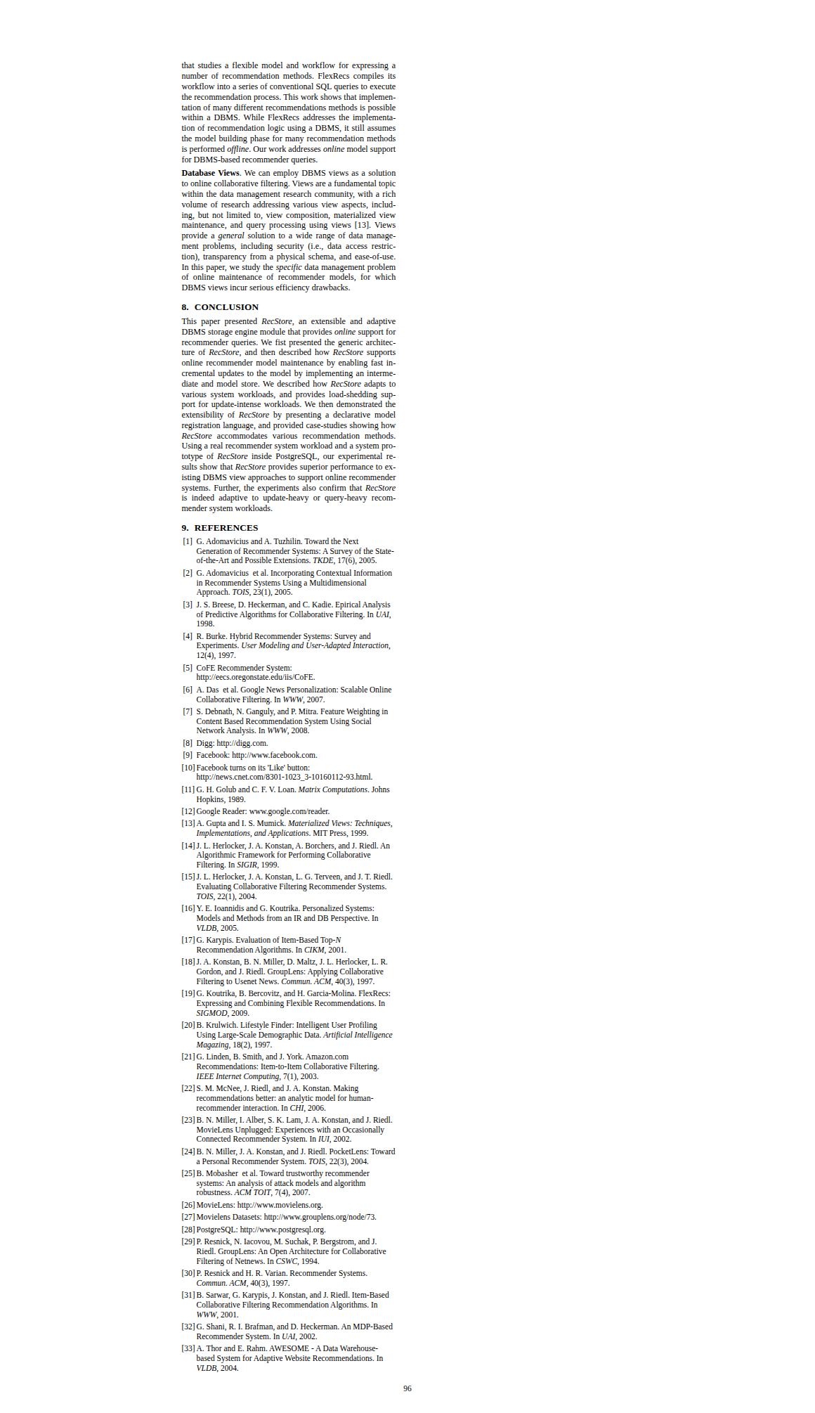that studies a flexible model and workflow for expressing a number of recommendation methods. FlexRecs compiles its workflow into a series of conventional SQL queries to execute the recommendation process. This work shows that implementation of many different recommendations methods is possible within a DBMS. While FlexRecs addresses the implementation of recommendation logic using a DBMS, it still assumes the model building phase for many recommendation methods is performed offline. Our work addresses online model support for DBMS-based recommender queries.
Database Views. We can employ DBMS views as a solution to online collaborative filtering. Views are a fundamental topic within the data management research community, with a rich volume of research addressing various view aspects, including, but not limited to, view composition, materialized view maintenance, and query processing using views [13]. Views provide a general solution to a wide range of data management problems, including security (i.e., data access restriction), transparency from a physical schema, and ease-of-use. In this paper, we study the specific data management problem of online maintenance of recommender models, for which DBMS views incur serious efficiency drawbacks.
8. CONCLUSION
This paper presented RecStore, an extensible and adaptive DBMS storage engine module that provides online support for recommender queries. We fist presented the generic architecture of RecStore, and then described how RecStore supports online recommender model maintenance by enabling fast incremental updates to the model by implementing an intermediate and model store. We described how RecStore adapts to various system workloads, and provides load-shedding support for update-intense workloads. We then demonstrated the extensibility of RecStore by presenting a declarative model registration language, and provided case-studies showing how RecStore accommodates various recommendation methods. Using a real recommender system workload and a system prototype of RecStore inside PostgreSQL, our experimental results show that RecStore provides superior performance to existing DBMS view approaches to support online recommender systems. Further, the experiments also confirm that RecStore is indeed adaptive to update-heavy or query-heavy recommender system workloads.
9. REFERENCES
[1] G. Adomavicius and A. Tuzhilin. Toward the Next Generation of Recommender Systems: A Survey of the State-of-the-Art and Possible Extensions. TKDE, 17(6), 2005.
[2] G. Adomavicius et al. Incorporating Contextual Information in Recommender Systems Using a Multidimensional Approach. TOIS, 23(1), 2005.
[3] J. S. Breese, D. Heckerman, and C. Kadie. Epirical Analysis of Predictive Algorithms for Collaborative Filtering. In UAI, 1998.
[4] R. Burke. Hybrid Recommender Systems: Survey and Experiments. User Modeling and User-Adapted Interaction, 12(4), 1997.
[5] CoFE Recommender System: http://eecs.oregonstate.edu/iis/CoFE.
[6] A. Das et al. Google News Personalization: Scalable Online Collaborative Filtering. In WWW, 2007.
[7] S. Debnath, N. Ganguly, and P. Mitra. Feature Weighting in Content Based Recommendation System Using Social Network Analysis. In WWW, 2008.
[8] Digg: http://digg.com.
[9] Facebook: http://www.facebook.com.
[10] Facebook turns on its 'Like' button: http://news.cnet.com/8301-1023_3-10160112-93.html.
[11] G. H. Golub and C. F. V. Loan. Matrix Computations. Johns Hopkins, 1989.
[12] Google Reader: www.google.com/reader.
[13] A. Gupta and I. S. Mumick. Materialized Views: Techniques, Implementations, and Applications. MIT Press, 1999.
[14] J. L. Herlocker, J. A. Konstan, A. Borchers, and J. Riedl. An Algorithmic Framework for Performing Collaborative Filtering. In SIGIR, 1999.
[15] J. L. Herlocker, J. A. Konstan, L. G. Terveen, and J. T. Riedl. Evaluating Collaborative Filtering Recommender Systems. TOIS, 22(1), 2004.
[16] Y. E. Ioannidis and G. Koutrika. Personalized Systems: Models and Methods from an IR and DB Perspective. In VLDB, 2005.
[17] G. Karypis. Evaluation of Item-Based Top-N Recommendation Algorithms. In CIKM, 2001.
[18] J. A. Konstan, B. N. Miller, D. Maltz, J. L. Herlocker, L. R. Gordon, and J. Riedl. GroupLens: Applying Collaborative Filtering to Usenet News. Commun. ACM, 40(3), 1997.
[19] G. Koutrika, B. Bercovitz, and H. Garcia-Molina. FlexRecs: Expressing and Combining Flexible Recommendations. In SIGMOD, 2009.
[20] B. Krulwich. Lifestyle Finder: Intelligent User Profiling Using Large-Scale Demographic Data. Artificial Intelligence Magazing, 18(2), 1997.
[21] G. Linden, B. Smith, and J. York. Amazon.com Recommendations: Item-to-Item Collaborative Filtering. IEEE Internet Computing, 7(1), 2003.
[22] S. M. McNee, J. Riedl, and J. A. Konstan. Making recommendations better: an analytic model for human-recommender interaction. In CHI, 2006.
[23] B. N. Miller, I. Alber, S. K. Lam, J. A. Konstan, and J. Riedl. MovieLens Unplugged: Experiences with an Occasionally Connected Recommender System. In IUI, 2002.
[24] B. N. Miller, J. A. Konstan, and J. Riedl. PocketLens: Toward a Personal Recommender System. TOIS, 22(3), 2004.
[25] B. Mobasher et al. Toward trustworthy recommender systems: An analysis of attack models and algorithm robustness. ACM TOIT, 7(4), 2007.
[26] MovieLens: http://www.movielens.org.
[27] Movielens Datasets: http://www.grouplens.org/node/73.
[28] PostgreSQL: http://www.postgresql.org.
[29] P. Resnick, N. Iacovou, M. Suchak, P. Bergstrom, and J. Riedl. GroupLens: An Open Architecture for Collaborative Filtering of Netnews. In CSWC, 1994.
[30] P. Resnick and H. R. Varian. Recommender Systems. Commun. ACM, 40(3), 1997.
[31] B. Sarwar, G. Karypis, J. Konstan, and J. Riedl. Item-Based Collaborative Filtering Recommendation Algorithms. In WWW, 2001.
[32] G. Shani, R. I. Brafman, and D. Heckerman. An MDP-Based Recommender System. In UAI, 2002.
[33] A. Thor and E. Rahm. AWESOME - A Data Warehouse-based System for Adaptive Website Recommendations. In VLDB, 2004.
96